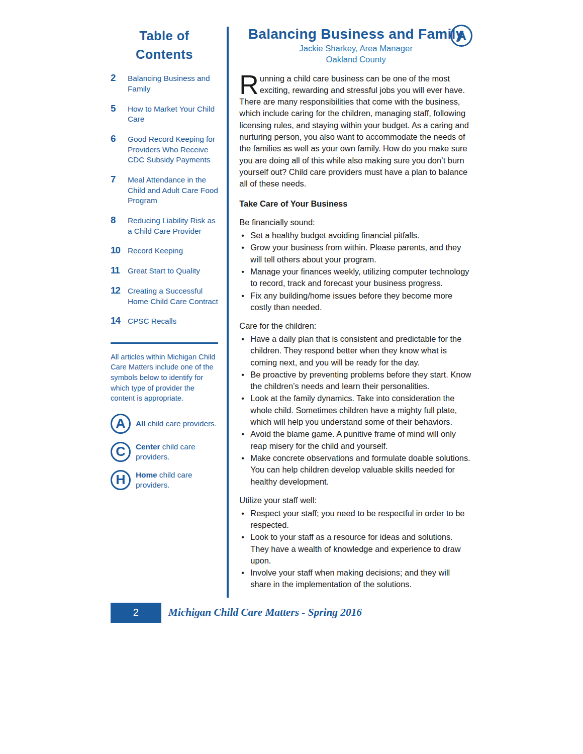Table of Contents
2 Balancing Business and Family
5 How to Market Your Child Care
6 Good Record Keeping for Providers Who Receive CDC Subsidy Payments
7 Meal Attendance in the Child and Adult Care Food Program
8 Reducing Liability Risk as a Child Care Provider
10 Record Keeping
11 Great Start to Quality
12 Creating a Successful Home Child Care Contract
14 CPSC Recalls
All articles within Michigan Child Care Matters include one of the symbols below to identify for which type of provider the content is appropriate.
A
All child care providers.
C
Center child care providers.
H
Home child care providers.
A
Balancing Business and Family
Jackie Sharkey, Area Manager
Oakland County
Running a child care business can be one of the most exciting, rewarding and stressful jobs you will ever have. There are many responsibilities that come with the business, which include caring for the children, managing staff, following licensing rules, and staying within your budget. As a caring and nurturing person, you also want to accommodate the needs of the families as well as your own family. How do you make sure you are doing all of this while also making sure you don’t burn yourself out? Child care providers must have a plan to balance all of these needs.
Take Care of Your Business
Be financially sound:
•Set a healthy budget avoiding financial pitfalls.
•Grow your business from within. Please parents, and they will tell others about your program.
•Manage your finances weekly, utilizing computer technology to record, track and forecast your business progress.
•Fix any building/home issues before they become more costly than needed.
Care for the children:
•Have a daily plan that is consistent and predictable for the children. They respond better when they know what is coming next, and you will be ready for the day.
•Be proactive by preventing problems before they start. Know the children’s needs and learn their personalities.
•Look at the family dynamics. Take into consideration the whole child. Sometimes children have a mighty full plate, which will help you understand some of their behaviors.
•Avoid the blame game. A punitive frame of mind will only reap misery for the child and yourself.
•Make concrete observations and formulate doable solutions. You can help children develop valuable skills needed for healthy development.
Utilize your staff well:
•Respect your staff; you need to be respectful in order to be respected.
•Look to your staff as a resource for ideas and solutions. They have a wealth of knowledge and experience to draw upon.
•Involve your staff when making decisions; and they will share in the implementation of the solutions.
2
Michigan Child Care Matters - Spring 2016